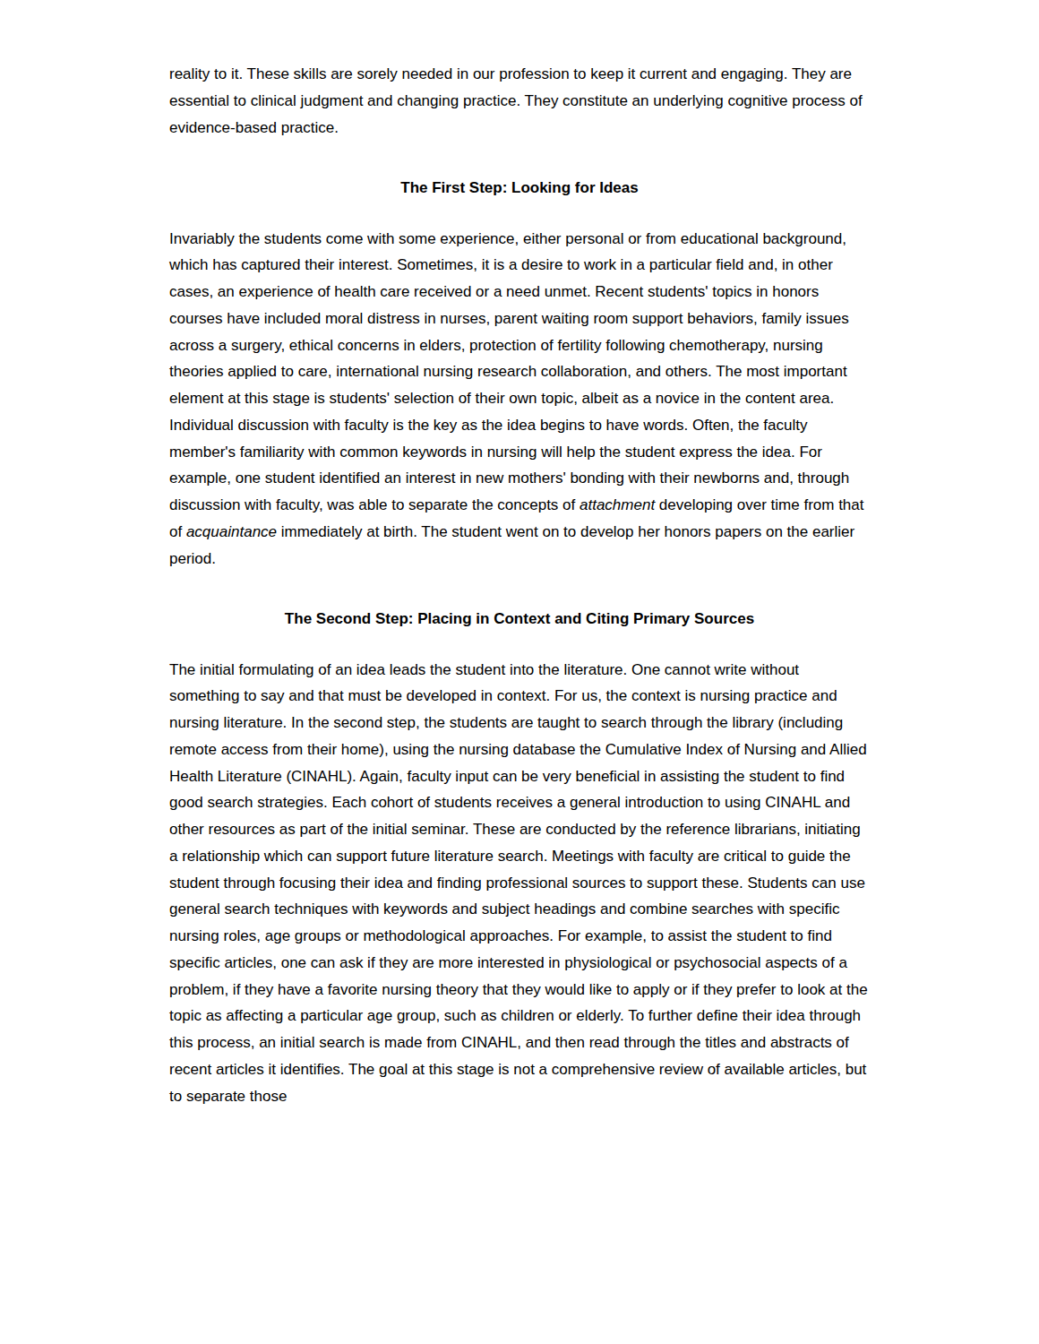reality to it. These skills are sorely needed in our profession to keep it current and engaging. They are essential to clinical judgment and changing practice. They constitute an underlying cognitive process of evidence-based practice.
The First Step: Looking for Ideas
Invariably the students come with some experience, either personal or from educational background, which has captured their interest. Sometimes, it is a desire to work in a particular field and, in other cases, an experience of health care received or a need unmet. Recent students' topics in honors courses have included moral distress in nurses, parent waiting room support behaviors, family issues across a surgery, ethical concerns in elders, protection of fertility following chemotherapy, nursing theories applied to care, international nursing research collaboration, and others. The most important element at this stage is students' selection of their own topic, albeit as a novice in the content area. Individual discussion with faculty is the key as the idea begins to have words. Often, the faculty member's familiarity with common keywords in nursing will help the student express the idea. For example, one student identified an interest in new mothers' bonding with their newborns and, through discussion with faculty, was able to separate the concepts of attachment developing over time from that of acquaintance immediately at birth. The student went on to develop her honors papers on the earlier period.
The Second Step: Placing in Context and Citing Primary Sources
The initial formulating of an idea leads the student into the literature. One cannot write without something to say and that must be developed in context. For us, the context is nursing practice and nursing literature. In the second step, the students are taught to search through the library (including remote access from their home), using the nursing database the Cumulative Index of Nursing and Allied Health Literature (CINAHL). Again, faculty input can be very beneficial in assisting the student to find good search strategies. Each cohort of students receives a general introduction to using CINAHL and other resources as part of the initial seminar. These are conducted by the reference librarians, initiating a relationship which can support future literature search. Meetings with faculty are critical to guide the student through focusing their idea and finding professional sources to support these. Students can use general search techniques with keywords and subject headings and combine searches with specific nursing roles, age groups or methodological approaches. For example, to assist the student to find specific articles, one can ask if they are more interested in physiological or psychosocial aspects of a problem, if they have a favorite nursing theory that they would like to apply or if they prefer to look at the topic as affecting a particular age group, such as children or elderly. To further define their idea through this process, an initial search is made from CINAHL, and then read through the titles and abstracts of recent articles it identifies. The goal at this stage is not a comprehensive review of available articles, but to separate those